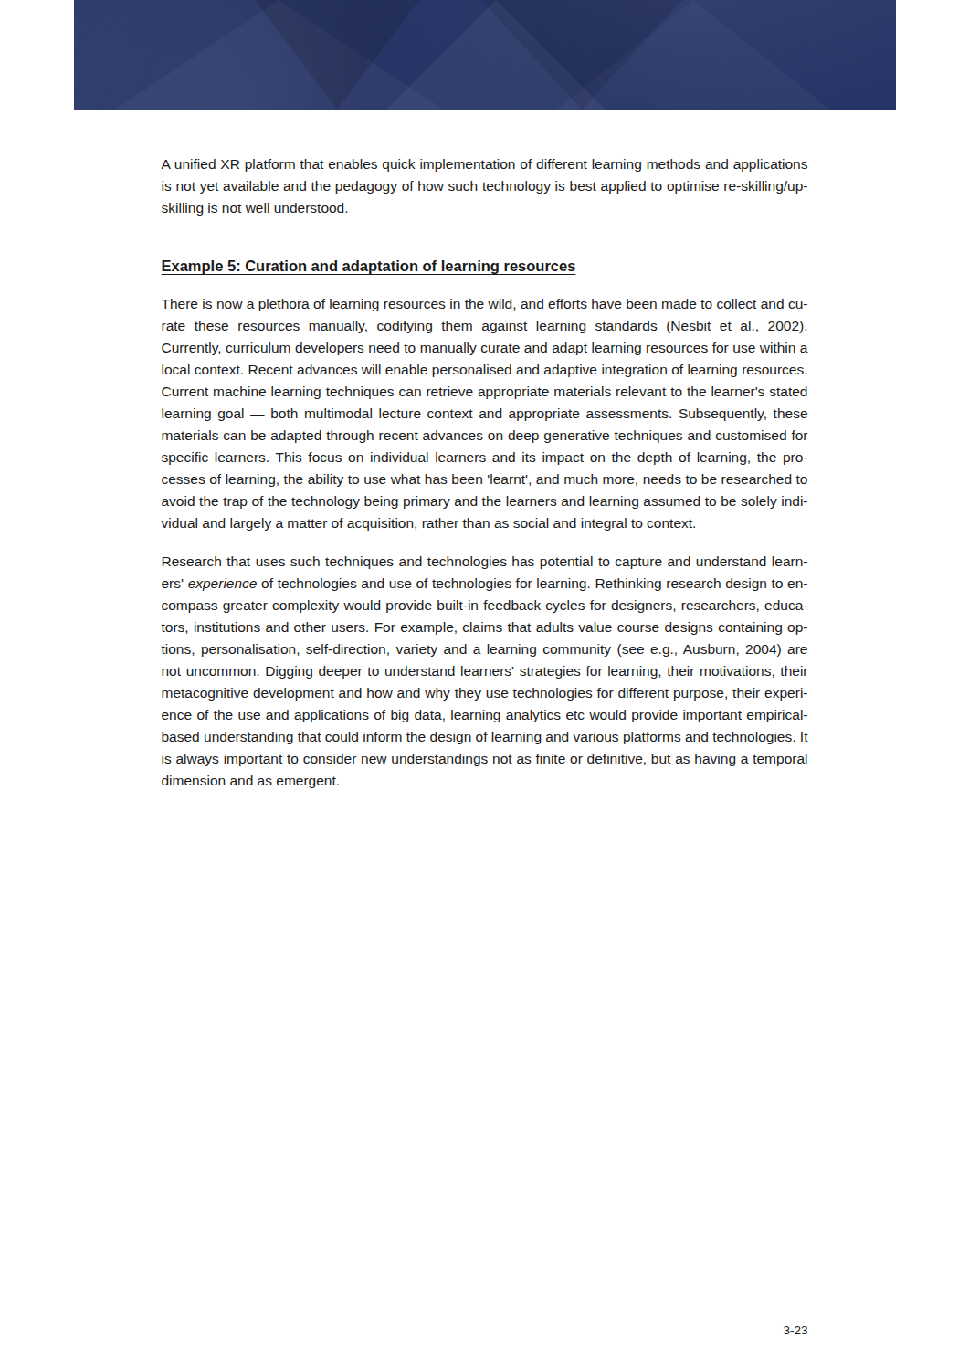A unified XR platform that enables quick implementation of different learning methods and applications is not yet available and the pedagogy of how such technology is best applied to optimise re-skilling/up-skilling is not well understood.
Example 5: Curation and adaptation of learning resources
There is now a plethora of learning resources in the wild, and efforts have been made to collect and curate these resources manually, codifying them against learning standards (Nesbit et al., 2002). Currently, curriculum developers need to manually curate and adapt learning resources for use within a local context. Recent advances will enable personalised and adaptive integration of learning resources. Current machine learning techniques can retrieve appropriate materials relevant to the learner's stated learning goal — both multimodal lecture context and appropriate assessments. Subsequently, these materials can be adapted through recent advances on deep generative techniques and customised for specific learners. This focus on individual learners and its impact on the depth of learning, the processes of learning, the ability to use what has been 'learnt', and much more, needs to be researched to avoid the trap of the technology being primary and the learners and learning assumed to be solely individual and largely a matter of acquisition, rather than as social and integral to context.
Research that uses such techniques and technologies has potential to capture and understand learners' experience of technologies and use of technologies for learning. Rethinking research design to encompass greater complexity would provide built-in feedback cycles for designers, researchers, educators, institutions and other users. For example, claims that adults value course designs containing options, personalisation, self-direction, variety and a learning community (see e.g., Ausburn, 2004) are not uncommon. Digging deeper to understand learners' strategies for learning, their motivations, their metacognitive development and how and why they use technologies for different purpose, their experience of the use and applications of big data, learning analytics etc would provide important empirical-based understanding that could inform the design of learning and various platforms and technologies. It is always important to consider new understandings not as finite or definitive, but as having a temporal dimension and as emergent.
3-23